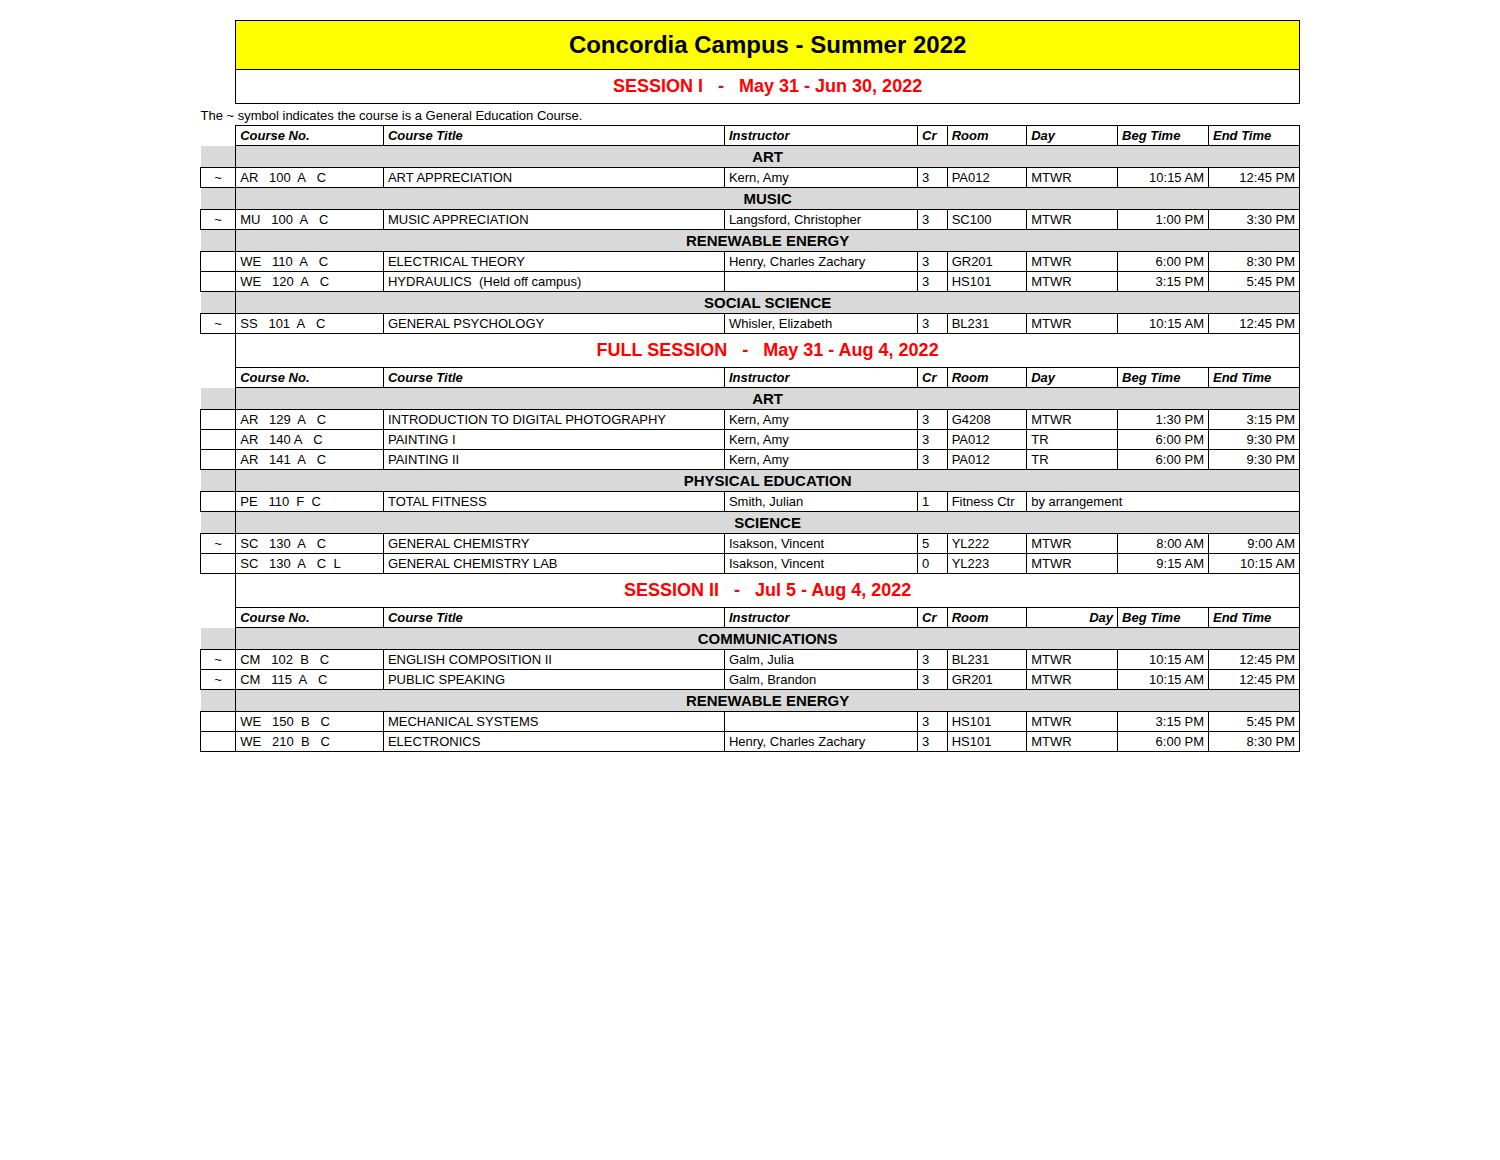| | Concordia Campus - Summer 2022 |
| | SESSION I - May 31 - Jun 30, 2022 |
| The ~ symbol indicates the course is a General Education Course. |
| | Course No. | Course Title | Instructor | Cr | Room | Day | Beg Time | End Time |
| | ART |
| ~ | AR 100 A C | ART APPRECIATION | Kern, Amy | 3 | PA012 | MTWR | 10:15 AM | 12:45 PM |
| | MUSIC |
| ~ | MU 100 A C | MUSIC APPRECIATION | Langsford, Christopher | 3 | SC100 | MTWR | 1:00 PM | 3:30 PM |
| | RENEWABLE ENERGY |
| | WE 110 A C | ELECTRICAL THEORY | Henry, Charles Zachary | 3 | GR201 | MTWR | 6:00 PM | 8:30 PM |
| | WE 120 A C | HYDRAULICS (Held off campus) | | 3 | HS101 | MTWR | 3:15 PM | 5:45 PM |
| | SOCIAL SCIENCE |
| ~ | SS 101 A C | GENERAL PSYCHOLOGY | Whisler, Elizabeth | 3 | BL231 | MTWR | 10:15 AM | 12:45 PM |
| | FULL SESSION - May 31 - Aug 4, 2022 |
| | Course No. | Course Title | Instructor | Cr | Room | Day | Beg Time | End Time |
| | ART |
| | AR 129 A C | INTRODUCTION TO DIGITAL PHOTOGRAPHY | Kern, Amy | 3 | G4208 | MTWR | 1:30 PM | 3:15 PM |
| | AR 140 A C | PAINTING I | Kern, Amy | 3 | PA012 | TR | 6:00 PM | 9:30 PM |
| | AR 141 A C | PAINTING II | Kern, Amy | 3 | PA012 | TR | 6:00 PM | 9:30 PM |
| | PHYSICAL EDUCATION |
| | PE 110 F C | TOTAL FITNESS | Smith, Julian | 1 | Fitness Ctr | by arrangement |
| | SCIENCE |
| ~ | SC 130 A C | GENERAL CHEMISTRY | Isakson, Vincent | 5 | YL222 | MTWR | 8:00 AM | 9:00 AM |
| | SC 130 A C L | GENERAL CHEMISTRY LAB | Isakson, Vincent | 0 | YL223 | MTWR | 9:15 AM | 10:15 AM |
| | SESSION II - Jul 5 - Aug 4, 2022 |
| | Course No. | Course Title | Instructor | Cr | Room | Day | Beg Time | End Time |
| | COMMUNICATIONS |
| ~ | CM 102 B C | ENGLISH COMPOSITION II | Galm, Julia | 3 | BL231 | MTWR | 10:15 AM | 12:45 PM |
| ~ | CM 115 A C | PUBLIC SPEAKING | Galm, Brandon | 3 | GR201 | MTWR | 10:15 AM | 12:45 PM |
| | RENEWABLE ENERGY |
| | WE 150 B C | MECHANICAL SYSTEMS | | 3 | HS101 | MTWR | 3:15 PM | 5:45 PM |
| | WE 210 B C | ELECTRONICS | Henry, Charles Zachary | 3 | HS101 | MTWR | 6:00 PM | 8:30 PM |